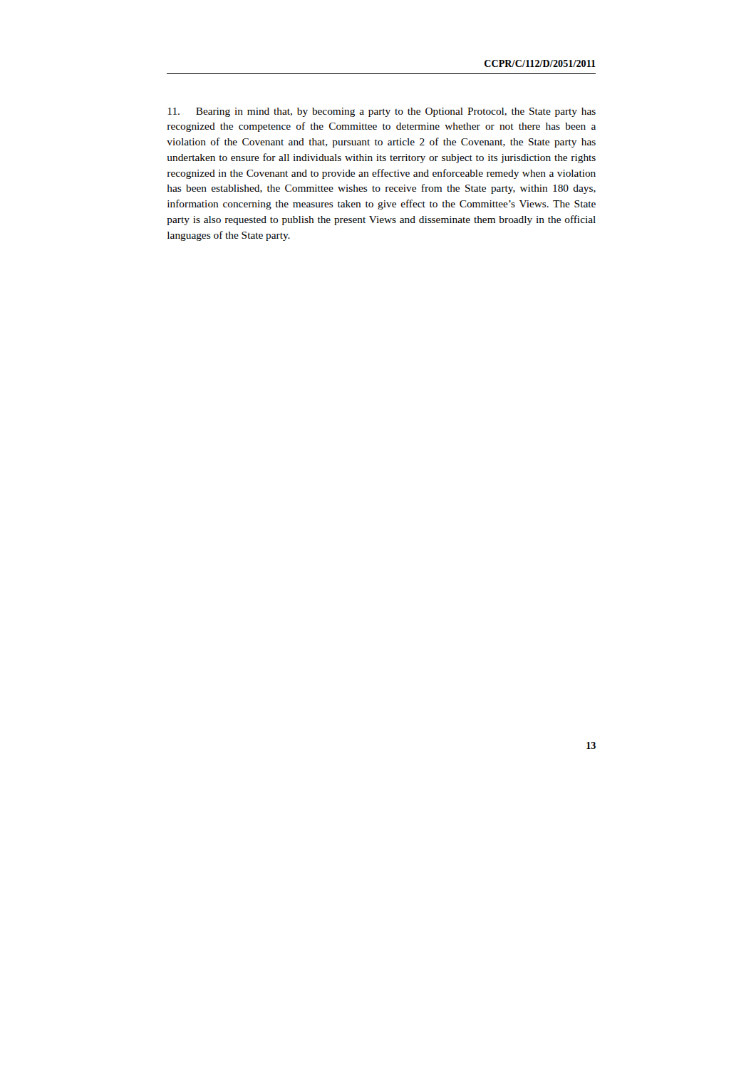CCPR/C/112/D/2051/2011
11. Bearing in mind that, by becoming a party to the Optional Protocol, the State party has recognized the competence of the Committee to determine whether or not there has been a violation of the Covenant and that, pursuant to article 2 of the Covenant, the State party has undertaken to ensure for all individuals within its territory or subject to its jurisdiction the rights recognized in the Covenant and to provide an effective and enforceable remedy when a violation has been established, the Committee wishes to receive from the State party, within 180 days, information concerning the measures taken to give effect to the Committee’s Views. The State party is also requested to publish the present Views and disseminate them broadly in the official languages of the State party.
13